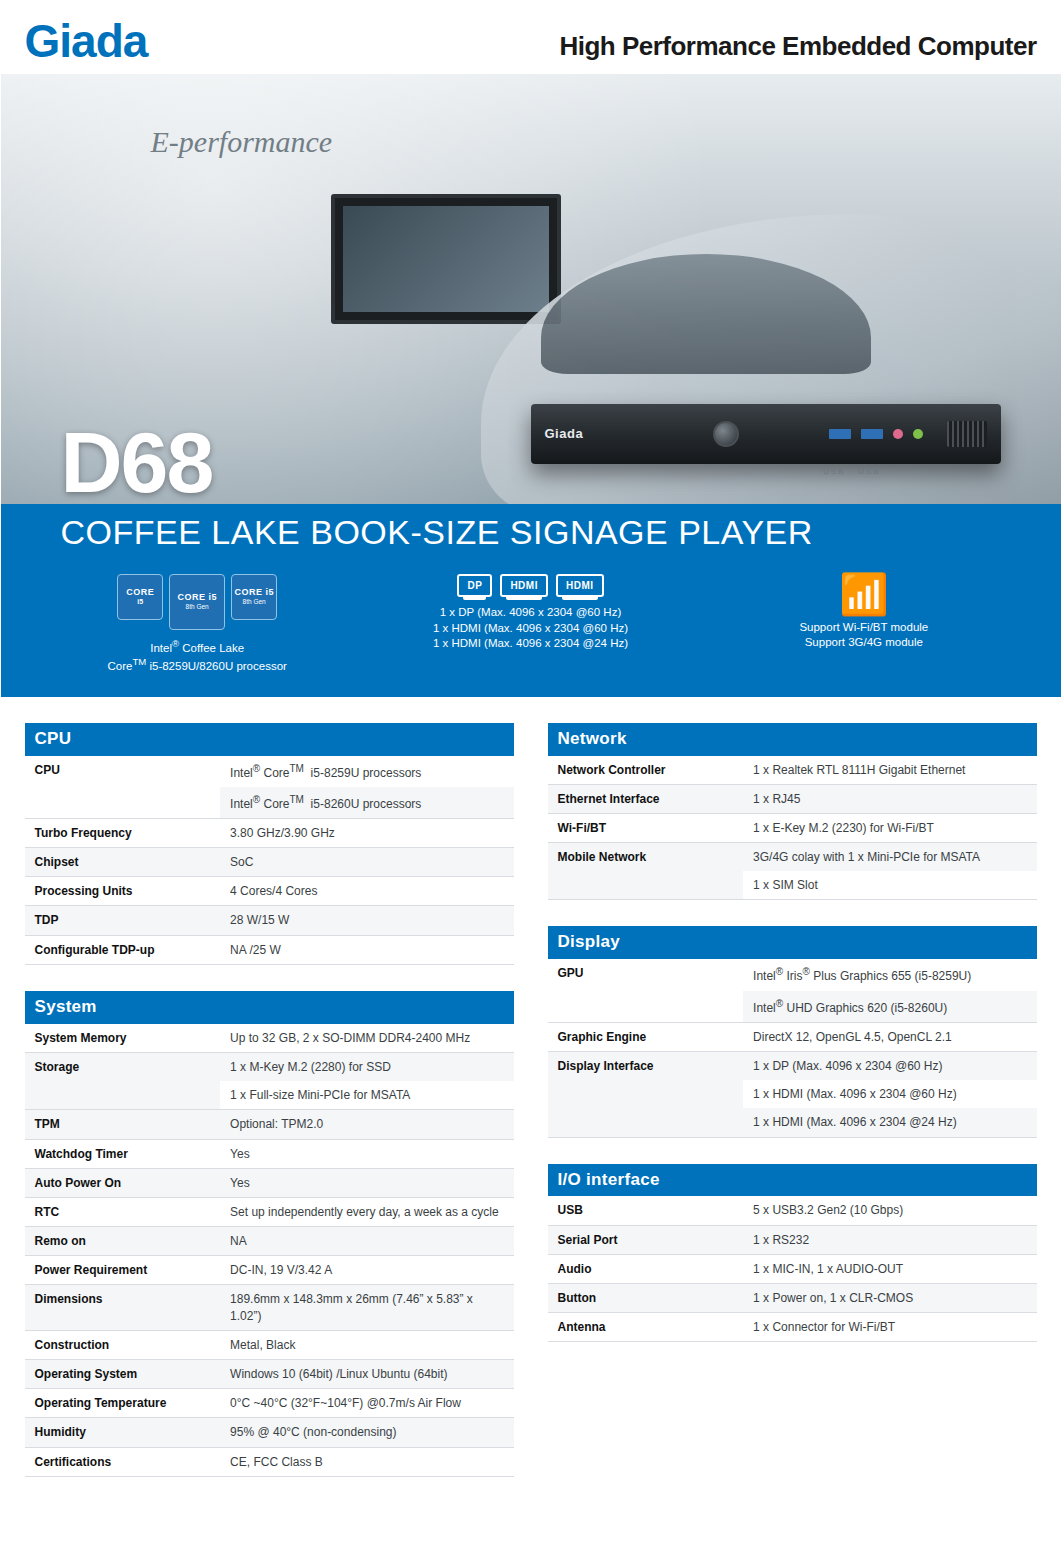Giada
High Performance Embedded Computer
E-performance
Giada USB USB
D68
COFFEE LAKE BOOK-SIZE SIGNAGE PLAYER
CORE i5
CORE i58th Gen
CORE i58th Gen
Intel® Coffee Lake
CoreTM i5-8259U/8260U processor
DP HDMI HDMI
1 x DP (Max. 4096 x 2304 @60 Hz)
1 x HDMI (Max. 4096 x 2304 @60 Hz)
1 x HDMI (Max. 4096 x 2304 @24 Hz)
📶 Support Wi-Fi/BT module
Support 3G/4G module
CPU
| CPU | Intel ® Core TM i5-8259U processors |
| Intel ® Core TM i5-8260U processors |
| Turbo Frequency | 3.80 GHz/3.90 GHz |
| Chipset | SoC |
| Processing Units | 4 Cores/4 Cores |
| TDP | 28 W/15 W |
| Configurable TDP-up | NA /25 W |
System
| System Memory | Up to 32 GB, 2 x SO-DIMM DDR4-2400 MHz |
| Storage | 1 x M-Key M.2 (2280) for SSD |
| 1 x Full-size Mini-PCIe for MSATA |
| TPM | Optional: TPM2.0 |
| Watchdog Timer | Yes |
| Auto Power On | Yes |
| RTC | Set up independently every day, a week as a cycle |
| Remo on | NA |
| Power Requirement | DC-IN, 19 V/3.42 A |
| Dimensions | 189.6mm x 148.3mm x 26mm (7.46” x 5.83” x 1.02”) |
| Construction | Metal, Black |
| Operating System | Windows 10 (64bit) /Linux Ubuntu (64bit) |
| Operating Temperature | 0°C ~40°C (32°F~104°F) @0.7m/s Air Flow |
| Humidity | 95% @ 40°C (non-condensing) |
| Certifications | CE, FCC Class B |
Network
| Network Controller | 1 x Realtek RTL 8111H Gigabit Ethernet |
| Ethernet Interface | 1 x RJ45 |
| Wi-Fi/BT | 1 x E-Key M.2 (2230) for Wi-Fi/BT |
| Mobile Network | 3G/4G colay with 1 x Mini-PCIe for MSATA |
| 1 x SIM Slot |
Display
| GPU | Intel ® Iris ® Plus Graphics 655 (i5-8259U) |
| Intel ® UHD Graphics 620 (i5-8260U) |
| Graphic Engine | DirectX 12, OpenGL 4.5, OpenCL 2.1 |
| Display Interface | 1 x DP (Max. 4096 x 2304 @60 Hz) |
| 1 x HDMI (Max. 4096 x 2304 @60 Hz) |
| 1 x HDMI (Max. 4096 x 2304 @24 Hz) |
I/O interface
| USB | 5 x USB3.2 Gen2 (10 Gbps) |
| Serial Port | 1 x RS232 |
| Audio | 1 x MIC-IN, 1 x AUDIO-OUT |
| Button | 1 x Power on, 1 x CLR-CMOS |
| Antenna | 1 x Connector for Wi-Fi/BT |